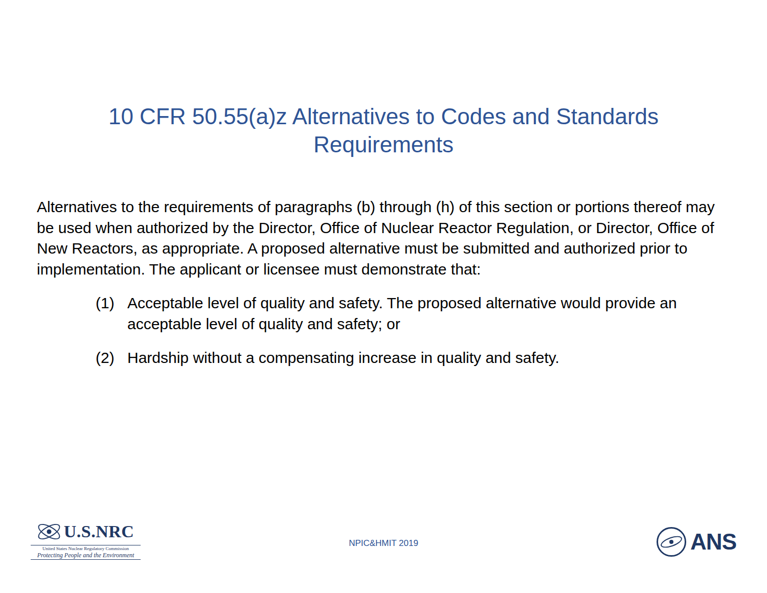10 CFR 50.55(a)z Alternatives to Codes and Standards Requirements
Alternatives to the requirements of paragraphs (b) through (h) of this section or portions thereof may be used when authorized by the Director, Office of Nuclear Reactor Regulation, or Director, Office of New Reactors, as appropriate. A proposed alternative must be submitted and authorized prior to implementation. The applicant or licensee must demonstrate that:
(1) Acceptable level of quality and safety. The proposed alternative would provide an acceptable level of quality and safety; or
(2) Hardship without a compensating increase in quality and safety.
U.S.NRC
United States Nuclear Regulatory Commission
Protecting People and the Environment
NPIC&HMIT 2019
ANS